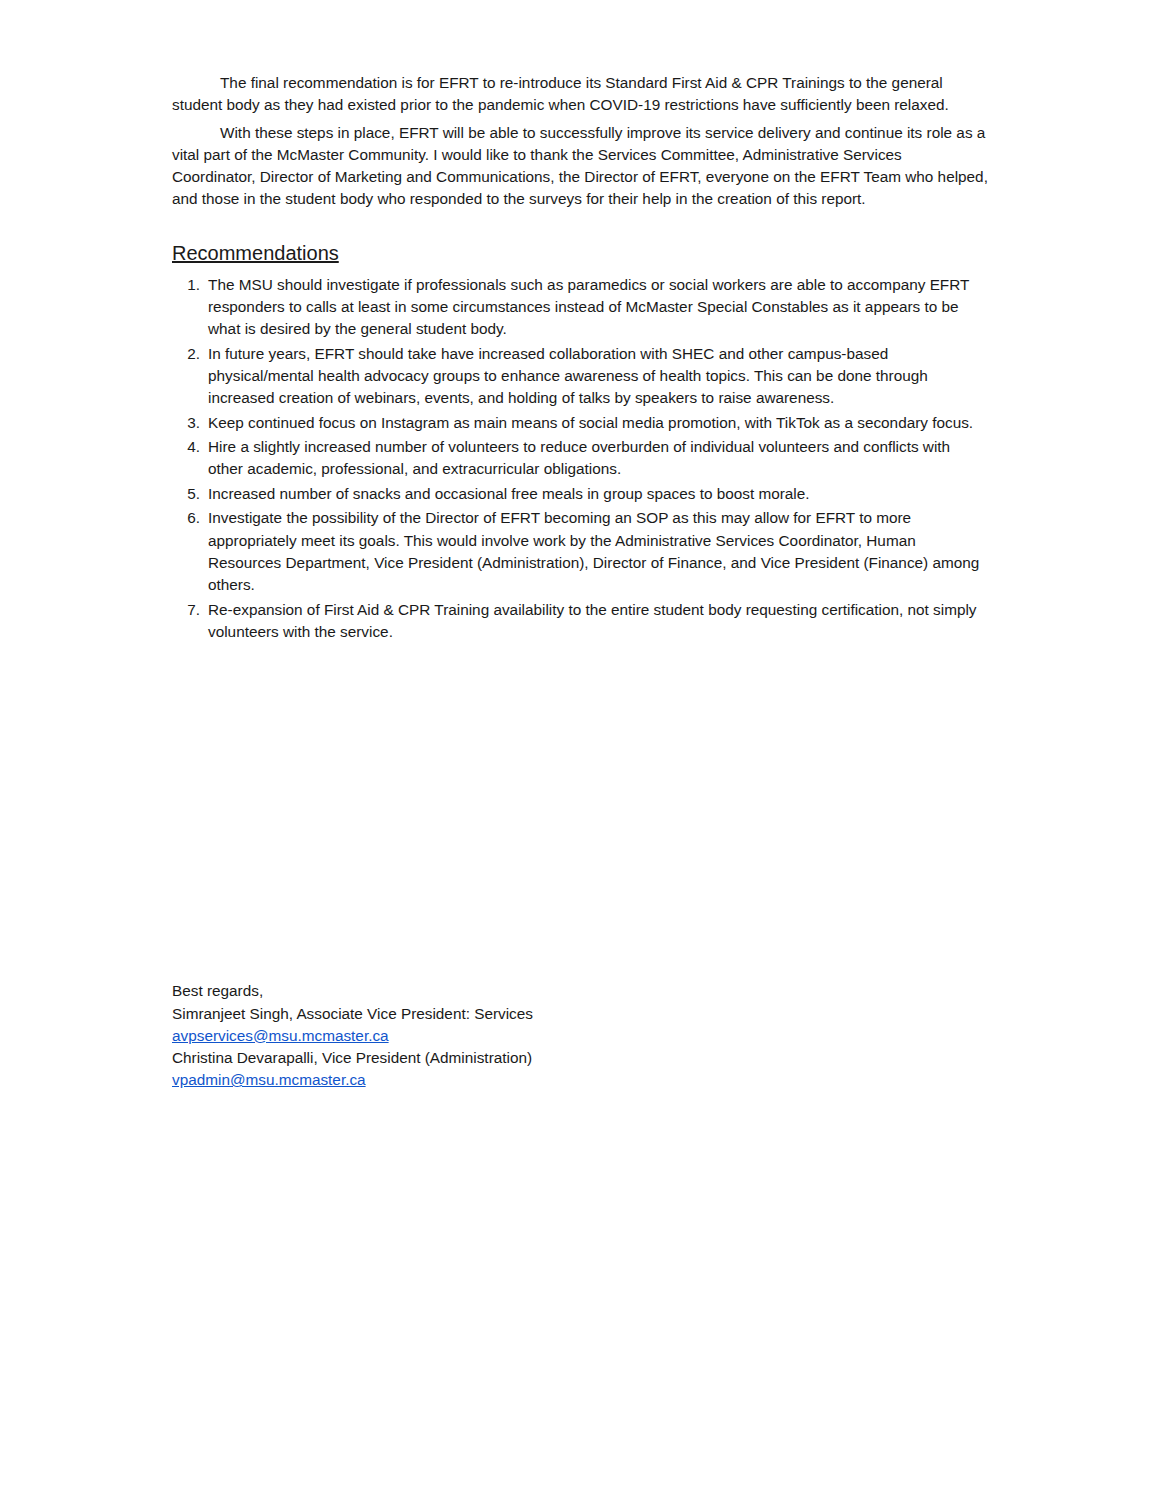The final recommendation is for EFRT to re-introduce its Standard First Aid & CPR Trainings to the general student body as they had existed prior to the pandemic when COVID-19 restrictions have sufficiently been relaxed.
With these steps in place, EFRT will be able to successfully improve its service delivery and continue its role as a vital part of the McMaster Community. I would like to thank the Services Committee, Administrative Services Coordinator, Director of Marketing and Communications, the Director of EFRT, everyone on the EFRT Team who helped, and those in the student body who responded to the surveys for their help in the creation of this report.
Recommendations
The MSU should investigate if professionals such as paramedics or social workers are able to accompany EFRT responders to calls at least in some circumstances instead of McMaster Special Constables as it appears to be what is desired by the general student body.
In future years, EFRT should take have increased collaboration with SHEC and other campus-based physical/mental health advocacy groups to enhance awareness of health topics. This can be done through increased creation of webinars, events, and holding of talks by speakers to raise awareness.
Keep continued focus on Instagram as main means of social media promotion, with TikTok as a secondary focus.
Hire a slightly increased number of volunteers to reduce overburden of individual volunteers and conflicts with other academic, professional, and extracurricular obligations.
Increased number of snacks and occasional free meals in group spaces to boost morale.
Investigate the possibility of the Director of EFRT becoming an SOP as this may allow for EFRT to more appropriately meet its goals. This would involve work by the Administrative Services Coordinator, Human Resources Department, Vice President (Administration), Director of Finance, and Vice President (Finance) among others.
Re-expansion of First Aid & CPR Training availability to the entire student body requesting certification, not simply volunteers with the service.
Best regards,
Simranjeet Singh, Associate Vice President: Services
avpservices@msu.mcmaster.ca
Christina Devarapalli, Vice President (Administration)
vpadmin@msu.mcmaster.ca